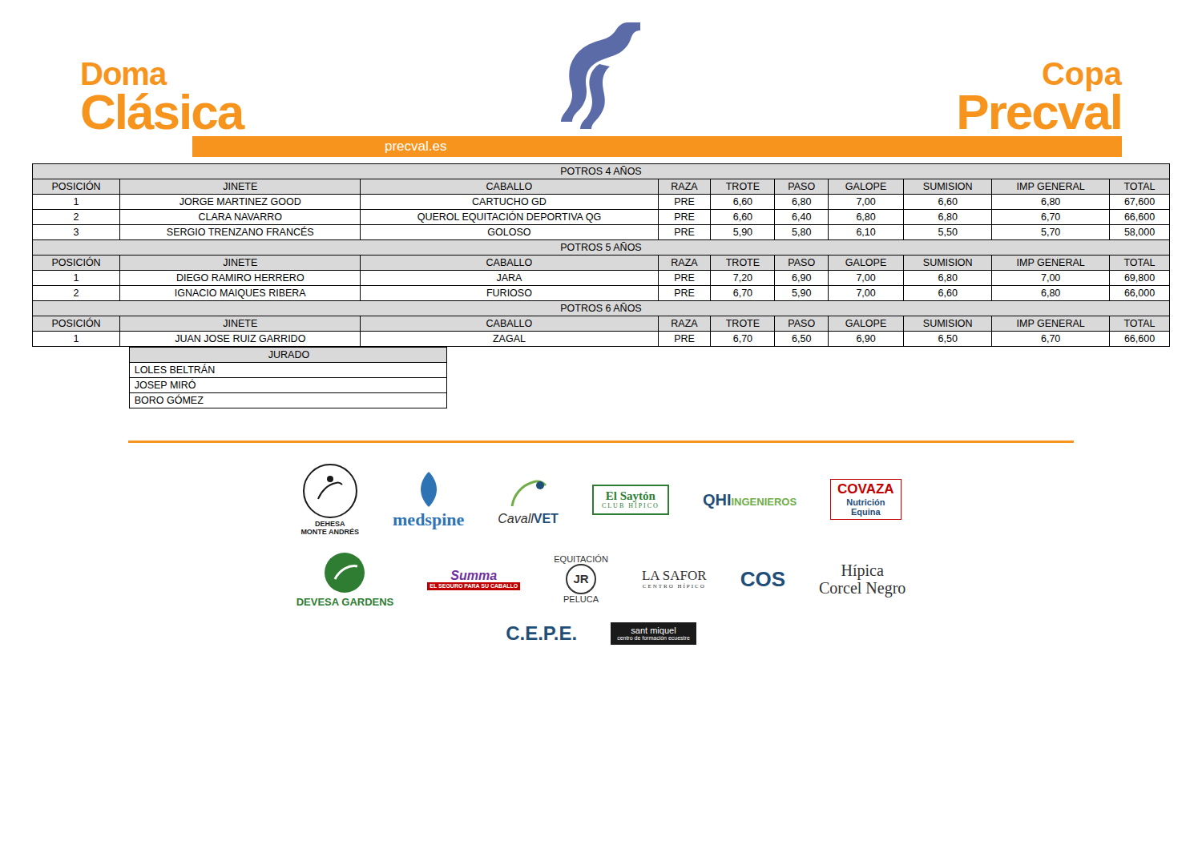Doma
Clásica
Copa
Precval
precval.es
| POTROS 4 AÑOS |
| POSICIÓN | JINETE | CABALLO | RAZA | TROTE | PASO | GALOPE | SUMISION | IMP GENERAL | TOTAL |
| 1 | JORGE MARTINEZ GOOD | CARTUCHO GD | PRE | 6,60 | 6,80 | 7,00 | 6,60 | 6,80 | 67,600 |
| 2 | CLARA NAVARRO | QUEROL EQUITACIÓN DEPORTIVA QG | PRE | 6,60 | 6,40 | 6,80 | 6,80 | 6,70 | 66,600 |
| 3 | SERGIO TRENZANO FRANCÉS | GOLOSO | PRE | 5,90 | 5,80 | 6,10 | 5,50 | 5,70 | 58,000 |
| POTROS 5 AÑOS |
| POSICIÓN | JINETE | CABALLO | RAZA | TROTE | PASO | GALOPE | SUMISION | IMP GENERAL | TOTAL |
| 1 | DIEGO RAMIRO HERRERO | JARA | PRE | 7,20 | 6,90 | 7,00 | 6,80 | 7,00 | 69,800 |
| 2 | IGNACIO MAIQUES RIBERA | FURIOSO | PRE | 6,70 | 5,90 | 7,00 | 6,60 | 6,80 | 66,000 |
| POTROS 6 AÑOS |
| POSICIÓN | JINETE | CABALLO | RAZA | TROTE | PASO | GALOPE | SUMISION | IMP GENERAL | TOTAL |
| 1 | JUAN JOSE RUIZ GARRIDO | ZAGAL | PRE | 6,70 | 6,50 | 6,90 | 6,50 | 6,70 | 66,600 |
| JURADO |
| LOLES BELTRÁN |
| JOSEP MIRÓ |
| BORO GÓMEZ |
DEHESA
MONTE ANDRÉS
medspine
Cavall VET
El SaytónCLUB HÍPICO
QHIINGENIEROS
COVAZA
Nutrición
Equina
DEVESA GARDENS
SummaEL SEGURO PARA SU CABALLO
EQUITACIÓN
JR
PELUCA
LA SAFORCENTRO HÍPICO
COS
Hípica
Corcel Negro
C.E.P.E.
sant miquelcentro de formación ecuestre